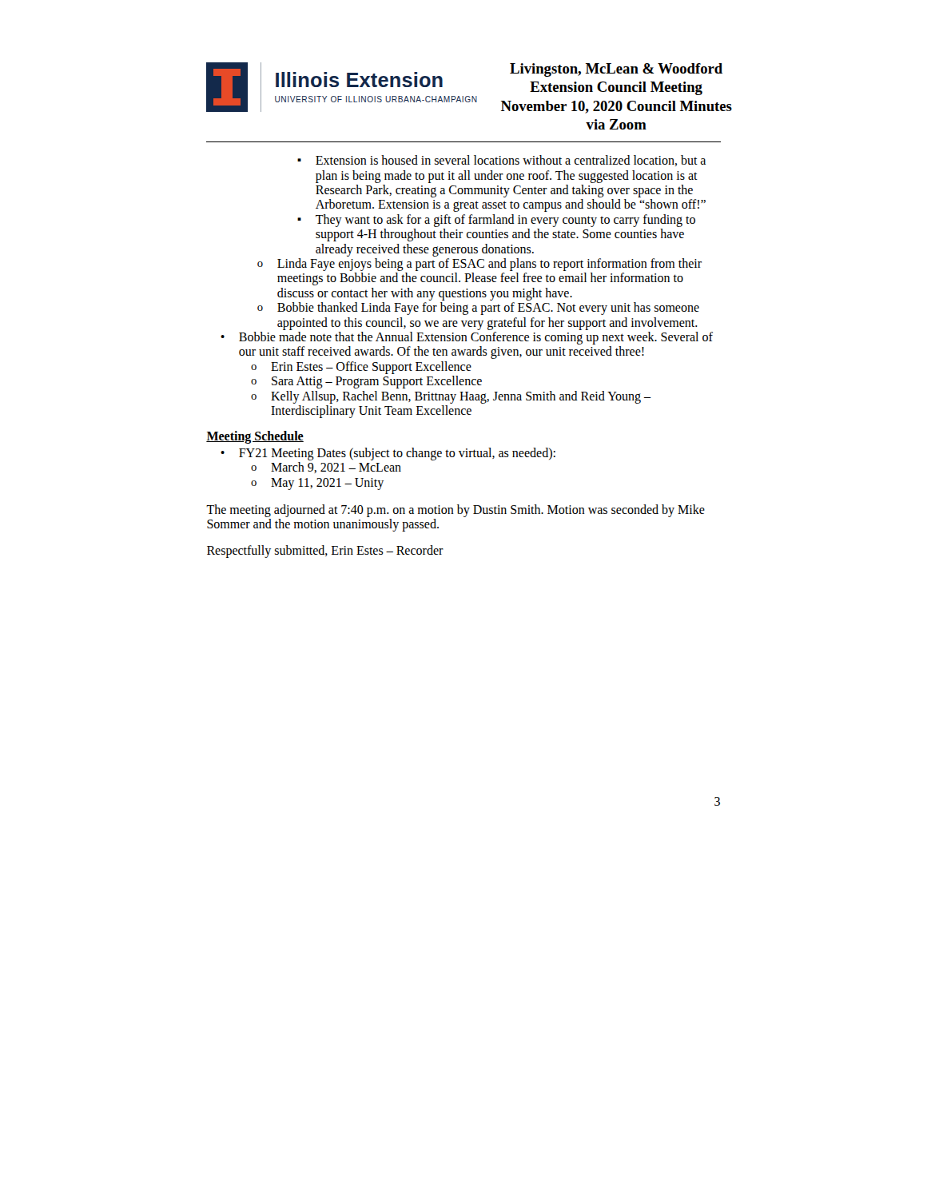Illinois Extension
UNIVERSITY OF ILLINOIS URBANA-CHAMPAIGN
Livingston, McLean & Woodford
Extension Council Meeting
November 10, 2020 Council Minutes
via Zoom
Extension is housed in several locations without a centralized location, but a plan is being made to put it all under one roof. The suggested location is at Research Park, creating a Community Center and taking over space in the Arboretum. Extension is a great asset to campus and should be “shown off!”
They want to ask for a gift of farmland in every county to carry funding to support 4-H throughout their counties and the state. Some counties have already received these generous donations.
Linda Faye enjoys being a part of ESAC and plans to report information from their meetings to Bobbie and the council. Please feel free to email her information to discuss or contact her with any questions you might have.
Bobbie thanked Linda Faye for being a part of ESAC. Not every unit has someone appointed to this council, so we are very grateful for her support and involvement.
Bobbie made note that the Annual Extension Conference is coming up next week. Several of our unit staff received awards. Of the ten awards given, our unit received three!
Erin Estes – Office Support Excellence
Sara Attig – Program Support Excellence
Kelly Allsup, Rachel Benn, Brittnay Haag, Jenna Smith and Reid Young – Interdisciplinary Unit Team Excellence
Meeting Schedule
FY21 Meeting Dates (subject to change to virtual, as needed):
March 9, 2021 – McLean
May 11, 2021 – Unity
The meeting adjourned at 7:40 p.m. on a motion by Dustin Smith. Motion was seconded by Mike Sommer and the motion unanimously passed.
Respectfully submitted, Erin Estes – Recorder
3